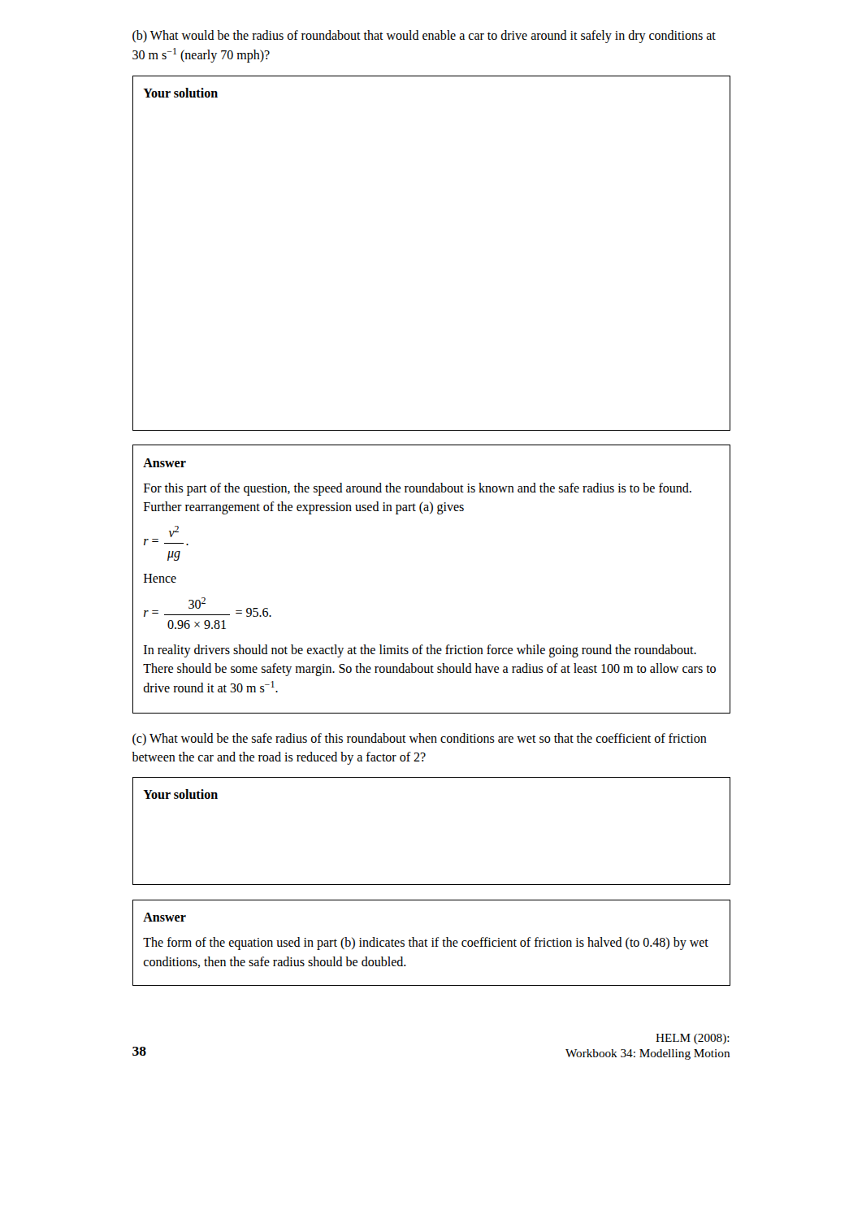(b) What would be the radius of roundabout that would enable a car to drive around it safely in dry conditions at 30 m s−1 (nearly 70 mph)?
Your solution
Answer
For this part of the question, the speed around the roundabout is known and the safe radius is to be found. Further rearrangement of the expression used in part (a) gives
r = v2 μg .
Hence
r = 302 0.96 × 9.81 = 95.6.
In reality drivers should not be exactly at the limits of the friction force while going round the roundabout. There should be some safety margin. So the roundabout should have a radius of at least 100 m to allow cars to drive round it at 30 m s−1.
(c) What would be the safe radius of this roundabout when conditions are wet so that the coefficient of friction between the car and the road is reduced by a factor of 2?
Your solution
Answer
The form of the equation used in part (b) indicates that if the coefficient of friction is halved (to 0.48) by wet conditions, then the safe radius should be doubled.
38
HELM (2008):
Workbook 34: Modelling Motion